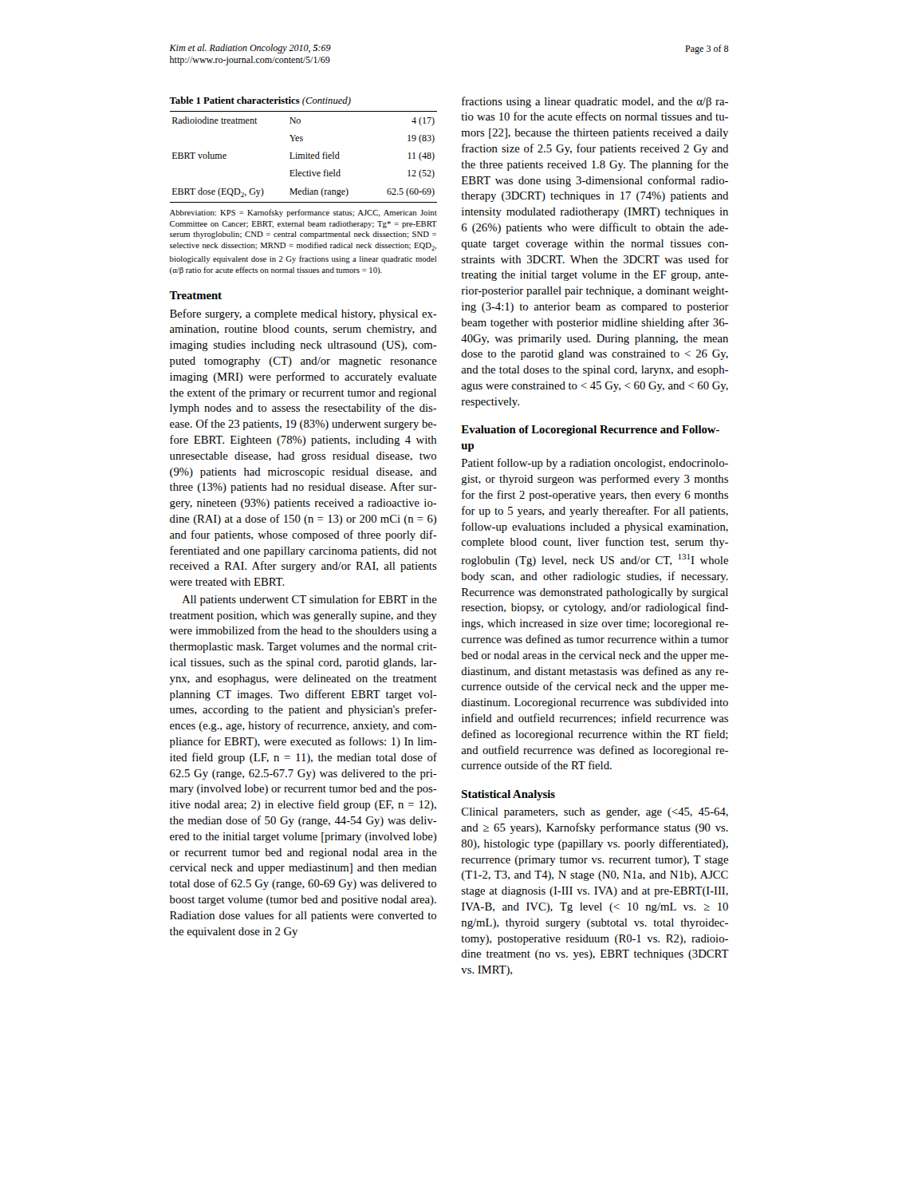Kim et al. Radiation Oncology 2010, 5:69
http://www.ro-journal.com/content/5/1/69
Page 3 of 8
Table 1 Patient characteristics (Continued)
| Radioiodine treatment | No | 4 (17) |
| | Yes | 19 (83) |
| EBRT volume | Limited field | 11 (48) |
| | Elective field | 12 (52) |
| EBRT dose (EQD 2 , Gy) | Median (range) | 62.5 (60-69) |
Abbreviation: KPS = Karnofsky performance status; AJCC, American Joint Committee on Cancer; EBRT, external beam radiotherapy; Tg* = pre-EBRT serum thyroglobulin; CND = central compartmental neck dissection; SND = selective neck dissection; MRND = modified radical neck dissection; EQD2, biologically equivalent dose in 2 Gy fractions using a linear quadratic model (α/β ratio for acute effects on normal tissues and tumors = 10).
Treatment
Before surgery, a complete medical history, physical examination, routine blood counts, serum chemistry, and imaging studies including neck ultrasound (US), computed tomography (CT) and/or magnetic resonance imaging (MRI) were performed to accurately evaluate the extent of the primary or recurrent tumor and regional lymph nodes and to assess the resectability of the disease. Of the 23 patients, 19 (83%) underwent surgery before EBRT. Eighteen (78%) patients, including 4 with unresectable disease, had gross residual disease, two (9%) patients had microscopic residual disease, and three (13%) patients had no residual disease. After surgery, nineteen (93%) patients received a radioactive iodine (RAI) at a dose of 150 (n = 13) or 200 mCi (n = 6) and four patients, whose composed of three poorly differentiated and one papillary carcinoma patients, did not received a RAI. After surgery and/or RAI, all patients were treated with EBRT.
All patients underwent CT simulation for EBRT in the treatment position, which was generally supine, and they were immobilized from the head to the shoulders using a thermoplastic mask. Target volumes and the normal critical tissues, such as the spinal cord, parotid glands, larynx, and esophagus, were delineated on the treatment planning CT images. Two different EBRT target volumes, according to the patient and physician's preferences (e.g., age, history of recurrence, anxiety, and compliance for EBRT), were executed as follows: 1) In limited field group (LF, n = 11), the median total dose of 62.5 Gy (range, 62.5-67.7 Gy) was delivered to the primary (involved lobe) or recurrent tumor bed and the positive nodal area; 2) in elective field group (EF, n = 12), the median dose of 50 Gy (range, 44-54 Gy) was delivered to the initial target volume [primary (involved lobe) or recurrent tumor bed and regional nodal area in the cervical neck and upper mediastinum] and then median total dose of 62.5 Gy (range, 60-69 Gy) was delivered to boost target volume (tumor bed and positive nodal area). Radiation dose values for all patients were converted to the equivalent dose in 2 Gy
fractions using a linear quadratic model, and the α/β ratio was 10 for the acute effects on normal tissues and tumors [22], because the thirteen patients received a daily fraction size of 2.5 Gy, four patients received 2 Gy and the three patients received 1.8 Gy. The planning for the EBRT was done using 3-dimensional conformal radiotherapy (3DCRT) techniques in 17 (74%) patients and intensity modulated radiotherapy (IMRT) techniques in 6 (26%) patients who were difficult to obtain the adequate target coverage within the normal tissues constraints with 3DCRT. When the 3DCRT was used for treating the initial target volume in the EF group, anterior-posterior parallel pair technique, a dominant weighting (3-4:1) to anterior beam as compared to posterior beam together with posterior midline shielding after 36-40Gy, was primarily used. During planning, the mean dose to the parotid gland was constrained to < 26 Gy, and the total doses to the spinal cord, larynx, and esophagus were constrained to < 45 Gy, < 60 Gy, and < 60 Gy, respectively.
Evaluation of Locoregional Recurrence and Follow-up
Patient follow-up by a radiation oncologist, endocrinologist, or thyroid surgeon was performed every 3 months for the first 2 post-operative years, then every 6 months for up to 5 years, and yearly thereafter. For all patients, follow-up evaluations included a physical examination, complete blood count, liver function test, serum thyroglobulin (Tg) level, neck US and/or CT, 131I whole body scan, and other radiologic studies, if necessary. Recurrence was demonstrated pathologically by surgical resection, biopsy, or cytology, and/or radiological findings, which increased in size over time; locoregional recurrence was defined as tumor recurrence within a tumor bed or nodal areas in the cervical neck and the upper mediastinum, and distant metastasis was defined as any recurrence outside of the cervical neck and the upper mediastinum. Locoregional recurrence was subdivided into infield and outfield recurrences; infield recurrence was defined as locoregional recurrence within the RT field; and outfield recurrence was defined as locoregional recurrence outside of the RT field.
Statistical Analysis
Clinical parameters, such as gender, age (<45, 45-64, and ≥ 65 years), Karnofsky performance status (90 vs. 80), histologic type (papillary vs. poorly differentiated), recurrence (primary tumor vs. recurrent tumor), T stage (T1-2, T3, and T4), N stage (N0, N1a, and N1b), AJCC stage at diagnosis (I-III vs. IVA) and at pre-EBRT(I-III, IVA-B, and IVC), Tg level (< 10 ng/mL vs. ≥ 10 ng/mL), thyroid surgery (subtotal vs. total thyroidectomy), postoperative residuum (R0-1 vs. R2), radioiodine treatment (no vs. yes), EBRT techniques (3DCRT vs. IMRT),